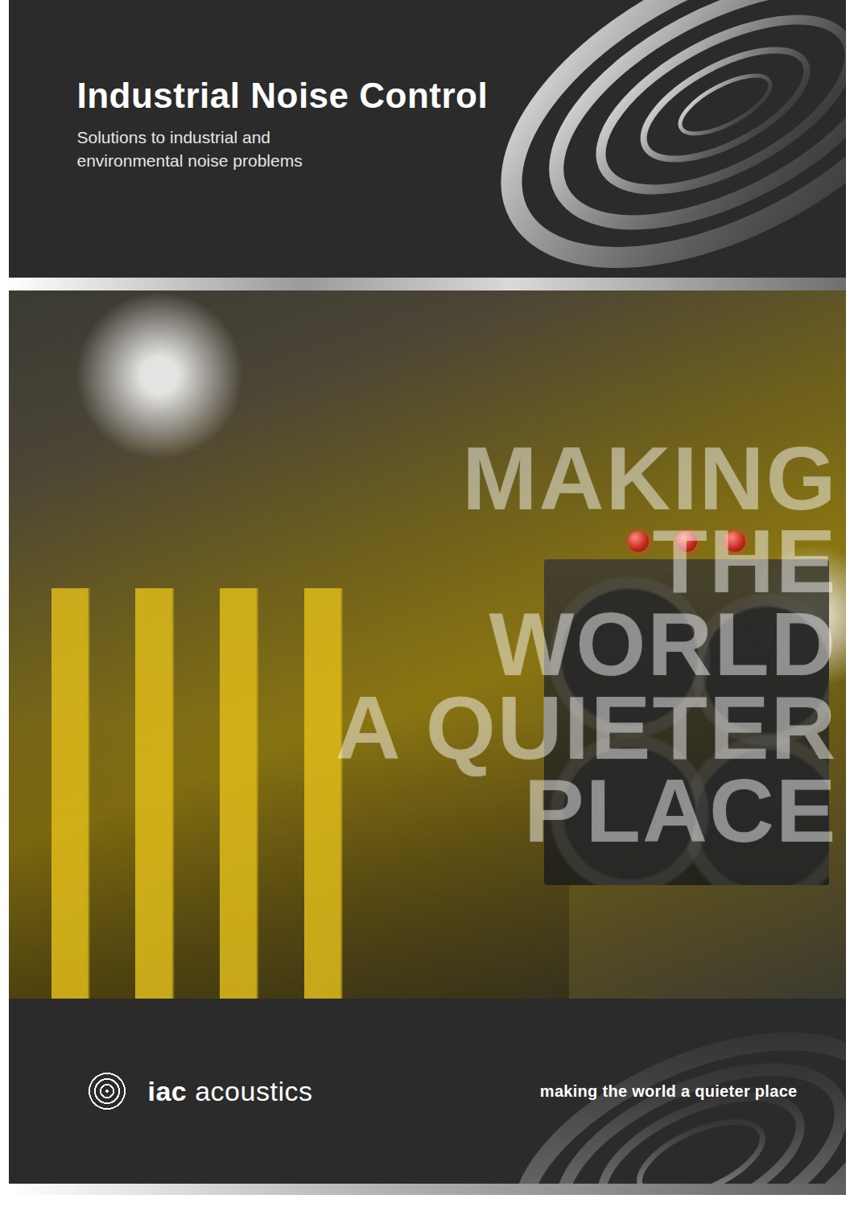Industrial Noise Control
Solutions to industrial and
environmental noise problems
Making the World a quieter place
iac acoustics
making the world a quieter place